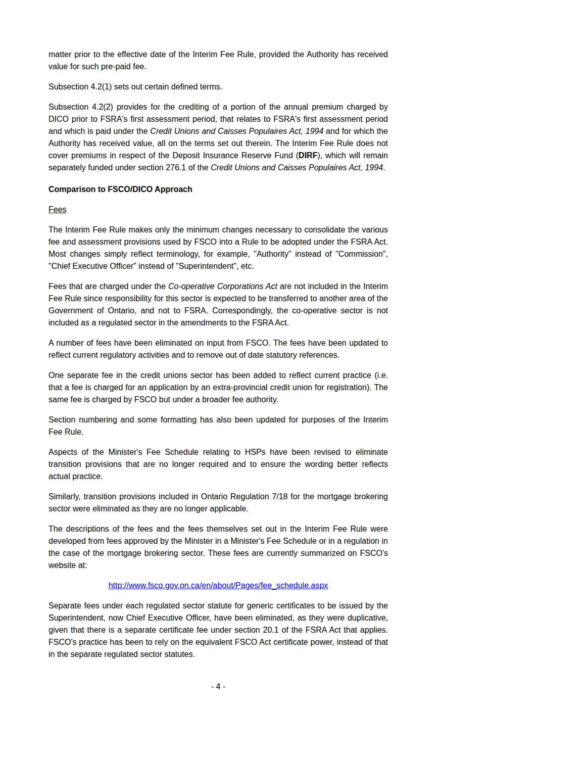matter prior to the effective date of the Interim Fee Rule, provided the Authority has received value for such pre-paid fee.
Subsection 4.2(1) sets out certain defined terms.
Subsection 4.2(2) provides for the crediting of a portion of the annual premium charged by DICO prior to FSRA's first assessment period, that relates to FSRA's first assessment period and which is paid under the Credit Unions and Caisses Populaires Act, 1994 and for which the Authority has received value, all on the terms set out therein. The Interim Fee Rule does not cover premiums in respect of the Deposit Insurance Reserve Fund (DIRF), which will remain separately funded under section 276.1 of the Credit Unions and Caisses Populaires Act, 1994.
Comparison to FSCO/DICO Approach
Fees
The Interim Fee Rule makes only the minimum changes necessary to consolidate the various fee and assessment provisions used by FSCO into a Rule to be adopted under the FSRA Act. Most changes simply reflect terminology, for example, "Authority" instead of "Commission", "Chief Executive Officer" instead of "Superintendent", etc.
Fees that are charged under the Co-operative Corporations Act are not included in the Interim Fee Rule since responsibility for this sector is expected to be transferred to another area of the Government of Ontario, and not to FSRA. Correspondingly, the co-operative sector is not included as a regulated sector in the amendments to the FSRA Act.
A number of fees have been eliminated on input from FSCO. The fees have been updated to reflect current regulatory activities and to remove out of date statutory references.
One separate fee in the credit unions sector has been added to reflect current practice (i.e. that a fee is charged for an application by an extra-provincial credit union for registration). The same fee is charged by FSCO but under a broader fee authority.
Section numbering and some formatting has also been updated for purposes of the Interim Fee Rule.
Aspects of the Minister's Fee Schedule relating to HSPs have been revised to eliminate transition provisions that are no longer required and to ensure the wording better reflects actual practice.
Similarly, transition provisions included in Ontario Regulation 7/18 for the mortgage brokering sector were eliminated as they are no longer applicable.
The descriptions of the fees and the fees themselves set out in the Interim Fee Rule were developed from fees approved by the Minister in a Minister's Fee Schedule or in a regulation in the case of the mortgage brokering sector. These fees are currently summarized on FSCO's website at:
http://www.fsco.gov.on.ca/en/about/Pages/fee_schedule.aspx
Separate fees under each regulated sector statute for generic certificates to be issued by the Superintendent, now Chief Executive Officer, have been eliminated, as they were duplicative, given that there is a separate certificate fee under section 20.1 of the FSRA Act that applies. FSCO's practice has been to rely on the equivalent FSCO Act certificate power, instead of that in the separate regulated sector statutes.
- 4 -